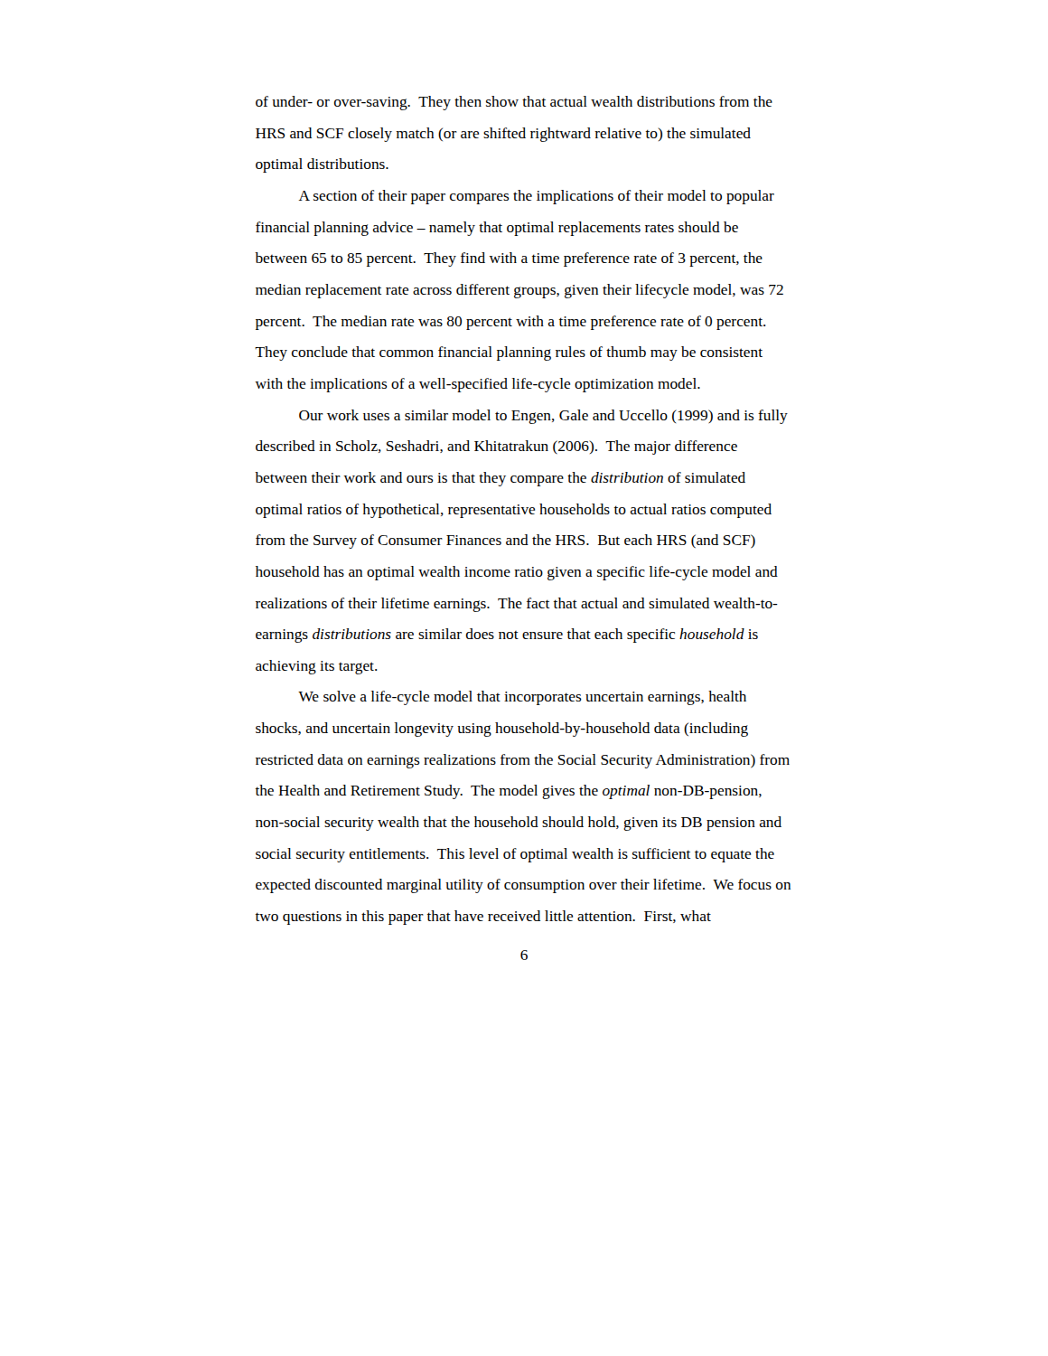of under- or over-saving. They then show that actual wealth distributions from the HRS and SCF closely match (or are shifted rightward relative to) the simulated optimal distributions.
A section of their paper compares the implications of their model to popular financial planning advice – namely that optimal replacements rates should be between 65 to 85 percent. They find with a time preference rate of 3 percent, the median replacement rate across different groups, given their lifecycle model, was 72 percent. The median rate was 80 percent with a time preference rate of 0 percent. They conclude that common financial planning rules of thumb may be consistent with the implications of a well-specified life-cycle optimization model.
Our work uses a similar model to Engen, Gale and Uccello (1999) and is fully described in Scholz, Seshadri, and Khitatrakun (2006). The major difference between their work and ours is that they compare the distribution of simulated optimal ratios of hypothetical, representative households to actual ratios computed from the Survey of Consumer Finances and the HRS. But each HRS (and SCF) household has an optimal wealth income ratio given a specific life-cycle model and realizations of their lifetime earnings. The fact that actual and simulated wealth-to-earnings distributions are similar does not ensure that each specific household is achieving its target.
We solve a life-cycle model that incorporates uncertain earnings, health shocks, and uncertain longevity using household-by-household data (including restricted data on earnings realizations from the Social Security Administration) from the Health and Retirement Study. The model gives the optimal non-DB-pension, non-social security wealth that the household should hold, given its DB pension and social security entitlements. This level of optimal wealth is sufficient to equate the expected discounted marginal utility of consumption over their lifetime. We focus on two questions in this paper that have received little attention. First, what
6